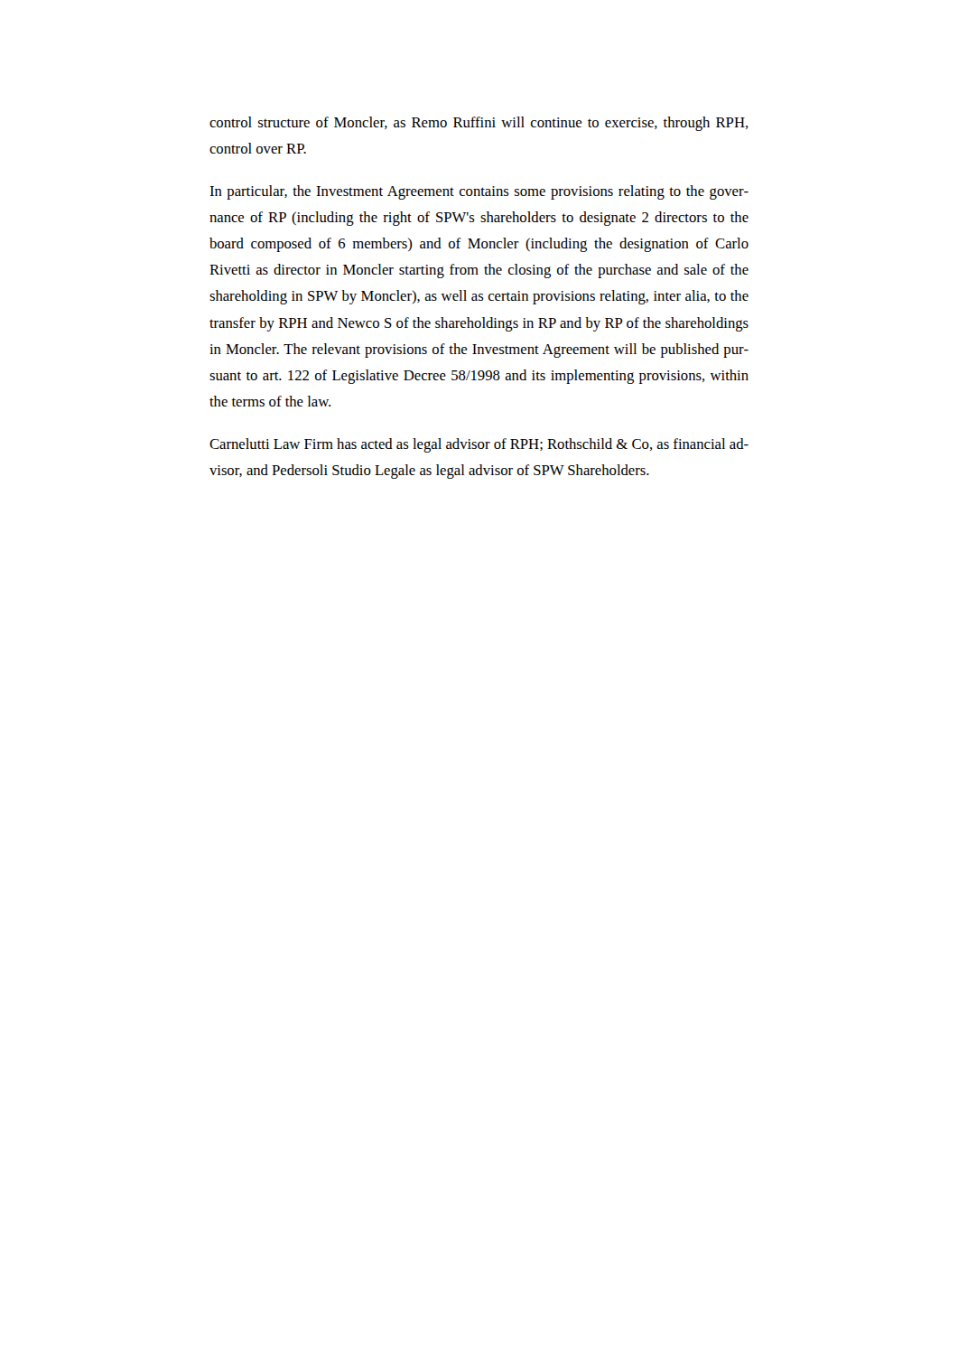control structure of Moncler, as Remo Ruffini will continue to exercise, through RPH, control over RP.
In particular, the Investment Agreement contains some provisions relating to the governance of RP (including the right of SPW's shareholders to designate 2 directors to the board composed of 6 members) and of Moncler (including the designation of Carlo Rivetti as director in Moncler starting from the closing of the purchase and sale of the shareholding in SPW by Moncler), as well as certain provisions relating, inter alia, to the transfer by RPH and Newco S of the shareholdings in RP and by RP of the shareholdings in Moncler. The relevant provisions of the Investment Agreement will be published pursuant to art. 122 of Legislative Decree 58/1998 and its implementing provisions, within the terms of the law.
Carnelutti Law Firm has acted as legal advisor of RPH; Rothschild & Co, as financial advisor, and Pedersoli Studio Legale as legal advisor of SPW Shareholders.